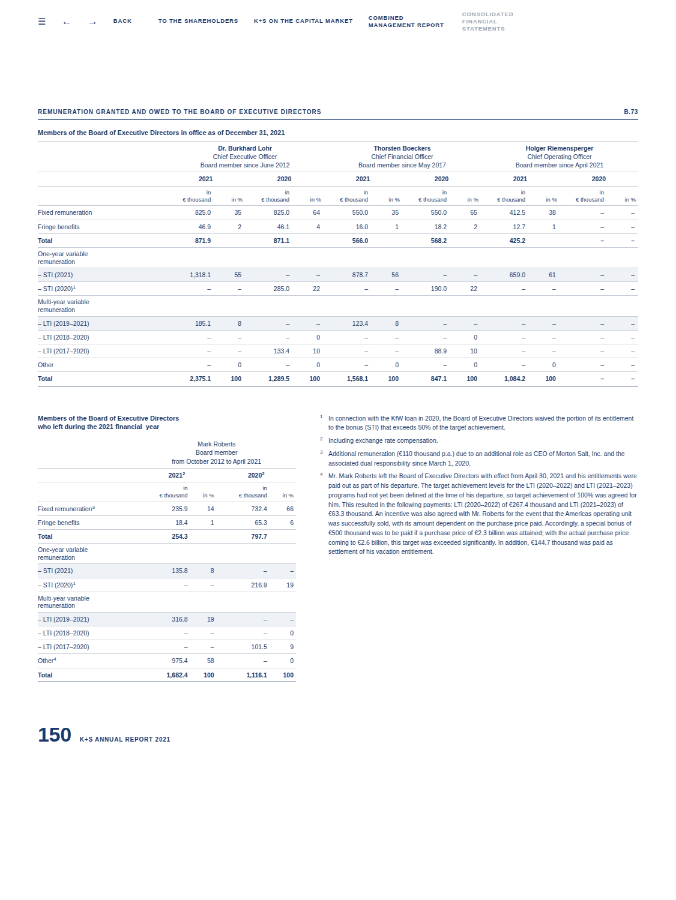☰ ← → BACK TO THE SHAREHOLDERS K+S ON THE CAPITAL MARKET COMBINED MANAGEMENT REPORT CONSOLIDATED FINANCIAL STATEMENTS
REMUNERATION GRANTED AND OWED TO THE BOARD OF EXECUTIVE DIRECTORS B.73
Members of the Board of Executive Directors in office as of December 31, 2021
| | Dr. Burkhard Lohr Chief Executive Officer Board member since June 2012 | Thorsten Boeckers Chief Financial Officer Board member since May 2017 | Holger Riemensperger Chief Operating Officer Board member since April 2021 |
| --- | --- | --- | --- |
| | 2021 | 2020 | 2021 | 2020 | 2021 | 2020 |
| | in € thousand | in % | in € thousand | in % | in € thousand | in % | in € thousand | in % | in € thousand | in % | in € thousand | in % |
| Fixed remuneration | 825.0 | 35 | 825.0 | 64 | 550.0 | 35 | 550.0 | 65 | 412.5 | 38 | – | – |
| Fringe benefits | 46.9 | 2 | 46.1 | 4 | 16.0 | 1 | 18.2 | 2 | 12.7 | 1 | – | – |
| Total | 871.9 | | 871.1 | | 566.0 | | 568.2 | | 425.2 | | – | – |
| One-year variable remuneration | | | | | | | | | | | | |
| – STI (2021) | 1,318.1 | 55 | – | – | 878.7 | 56 | – | – | 659.0 | 61 | – | – |
| – STI (2020) 1 | – | – | 285.0 | 22 | – | – | 190.0 | 22 | – | – | – | – |
| Multi-year variable remuneration | | | | | | | | | | | | |
| – LTI (2019–2021) | 185.1 | 8 | – | – | 123.4 | 8 | – | – | – | – | – | – |
| – LTI (2018–2020) | – | – | – | 0 | – | – | – | 0 | – | – | – | – |
| – LTI (2017–2020) | – | – | 133.4 | 10 | – | – | 88.9 | 10 | – | – | – | – |
| Other | – | 0 | – | 0 | – | 0 | – | 0 | – | 0 | – | – |
| Total | 2,375.1 | 100 | 1,289.5 | 100 | 1,568.1 | 100 | 847.1 | 100 | 1,084.2 | 100 | – | – |
Members of the Board of Executive Directors
who left during the 2021 financial year
| | Mark Roberts Board member from October 2012 to April 2021 |
| --- | --- |
| | 2021 2 | 2020 2 |
| | in € thousand | in % | in € thousand | in % |
| Fixed remuneration 3 | 235.9 | 14 | 732.4 | 66 |
| Fringe benefits | 18.4 | 1 | 65.3 | 6 |
| Total | 254.3 | | 797.7 | |
| One-year variable remuneration | | | | |
| – STI (2021) | 135.8 | 8 | – | – |
| – STI (2020) 1 | – | – | 216.9 | 19 |
| Multi-year variable remuneration | | | | |
| – LTI (2019–2021) | 316.8 | 19 | – | – |
| – LTI (2018–2020) | – | – | – | 0 |
| – LTI (2017–2020) | – | – | 101.5 | 9 |
| Other 4 | 975.4 | 58 | – | 0 |
| Total | 1,682.4 | 100 | 1,116.1 | 100 |
1 In connection with the KfW loan in 2020, the Board of Executive Directors waived the portion of its entitlement to the bonus (STI) that exceeds 50% of the target achievement.
2 Including exchange rate compensation.
3 Additional remuneration (€110 thousand p.a.) due to an additional role as CEO of Morton Salt, Inc. and the associated dual responsibility since March 1, 2020.
4 Mr. Mark Roberts left the Board of Executive Directors with effect from April 30, 2021 and his entitlements were paid out as part of his departure. The target achievement levels for the LTI (2020–2022) and LTI (2021–2023) programs had not yet been defined at the time of his departure, so target achievement of 100% was agreed for him. This resulted in the following payments: LTI (2020–2022) of €267.4 thousand and LTI (2021–2023) of €63.3 thousand. An incentive was also agreed with Mr. Roberts for the event that the Americas operating unit was successfully sold, with its amount dependent on the purchase price paid. Accordingly, a special bonus of €500 thousand was to be paid if a purchase price of €2.3 billion was attained; with the actual purchase price coming to €2.6 billion, this target was exceeded significantly. In addition, €144.7 thousand was paid as settlement of his vacation entitlement.
150 K+S ANNUAL REPORT 2021